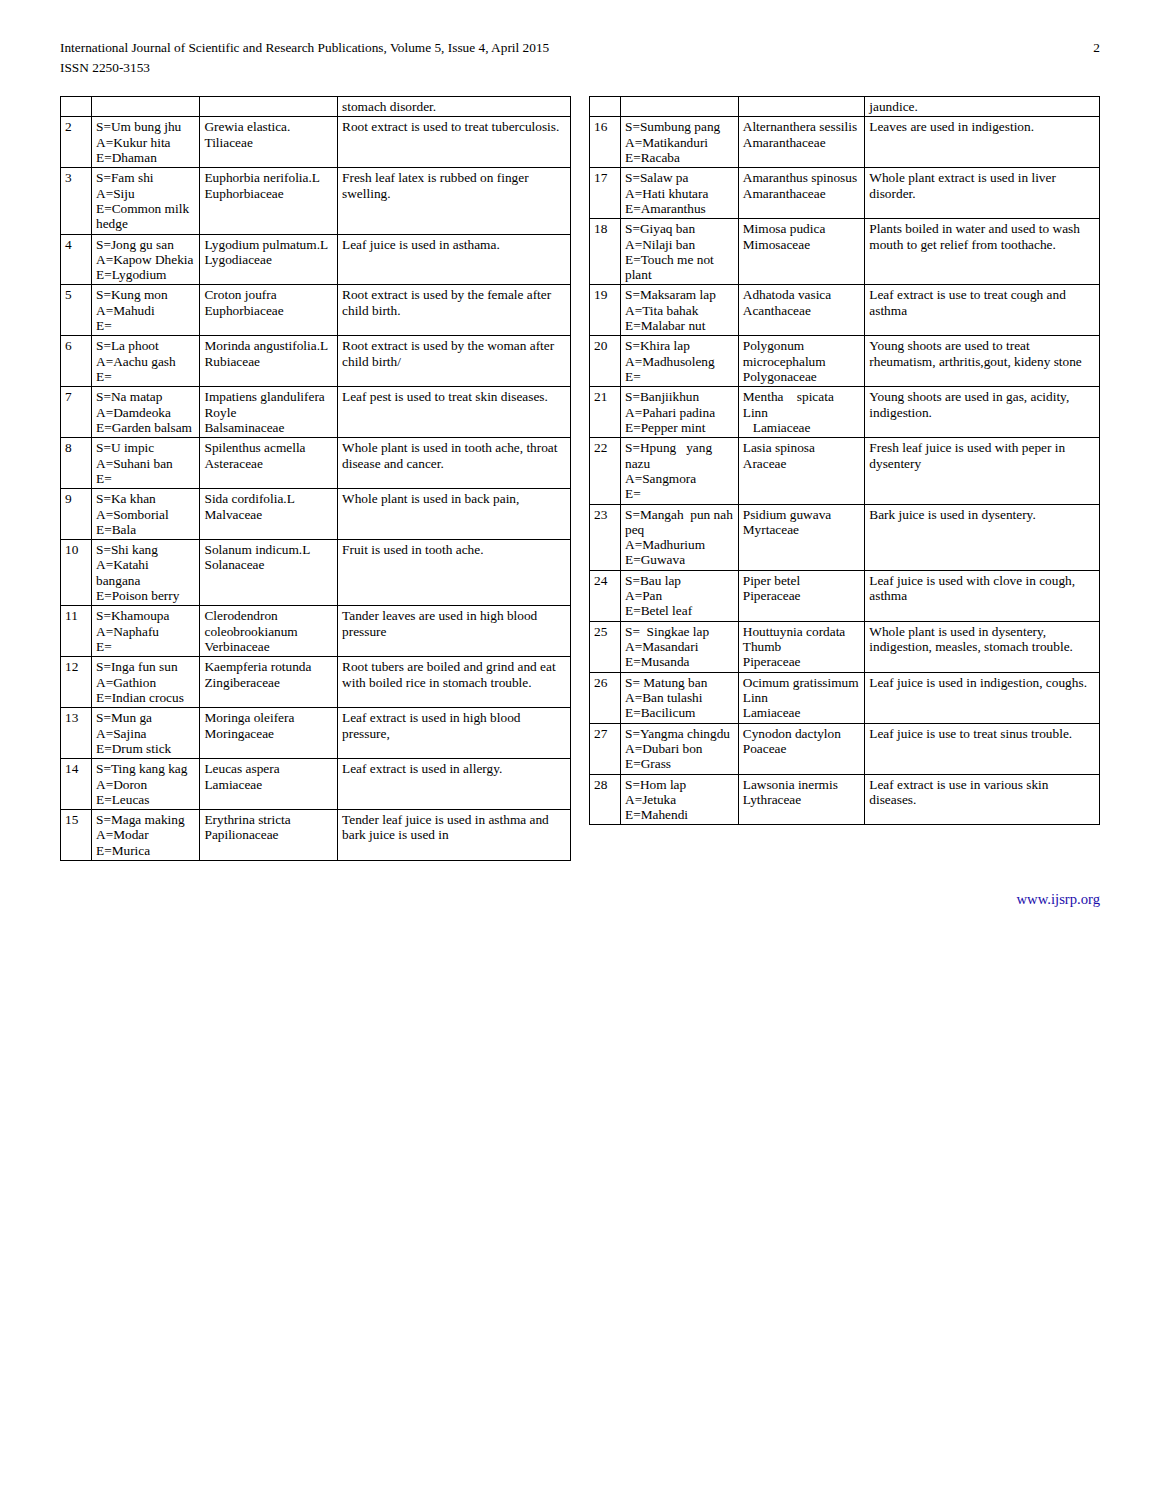International Journal of Scientific and Research Publications, Volume 5, Issue 4, April 2015 2
ISSN 2250-3153
| | | | stomach disorder. |
| 2 | S=Um bung jhu A=Kukur hita E=Dhaman | Grewia elastica. Tiliaceae | Root extract is used to treat tuberculosis. |
| 3 | S=Fam shi A=Siju E=Common milk hedge | Euphorbia nerifolia.L Euphorbiaceae | Fresh leaf latex is rubbed on finger swelling. |
| 4 | S=Jong gu san A=Kapow Dhekia E=Lygodium | Lygodium pulmatum.L Lygodiaceae | Leaf juice is used in asthama. |
| 5 | S=Kung mon A=Mahudi E= | Croton joufra Euphorbiaceae | Root extract is used by the female after child birth. |
| 6 | S=La phoot A=Aachu gash E= | Morinda angustifolia.L Rubiaceae | Root extract is used by the woman after child birth/ |
| 7 | S=Na matap A=Damdeoka E=Garden balsam | Impatiens glandulifera Royle Balsaminaceae | Leaf pest is used to treat skin diseases. |
| 8 | S=U impic A=Suhani ban E= | Spilenthus acmella Asteraceae | Whole plant is used in tooth ache, throat disease and cancer. |
| 9 | S=Ka khan A=Somborial E=Bala | Sida cordifolia.L Malvaceae | Whole plant is used in back pain, |
| 10 | S=Shi kang A=Katahi bangana E=Poison berry | Solanum indicum.L Solanaceae | Fruit is used in tooth ache. |
| 11 | S=Khamoupa A=Naphafu E= | Clerodendron coleobrookianum Verbinaceae | Tander leaves are used in high blood pressure |
| 12 | S=Inga fun sun A=Gathion E=Indian crocus | Kaempferia rotunda Zingiberaceae | Root tubers are boiled and grind and eat with boiled rice in stomach trouble. |
| 13 | S=Mun ga A=Sajina E=Drum stick | Moringa oleifera Moringaceae | Leaf extract is used in high blood pressure, |
| 14 | S=Ting kang kag A=Doron E=Leucas | Leucas aspera Lamiaceae | Leaf extract is used in allergy. |
| 15 | S=Maga making A=Modar E=Murica | Erythrina stricta Papilionaceae | Tender leaf juice is used in asthma and bark juice is used in |
| | | | jaundice. |
| 16 | S=Sumbung pang A=Matikanduri E=Racaba | Alternanthera sessilis Amaranthaceae | Leaves are used in indigestion. |
| 17 | S=Salaw pa A=Hati khutara E=Amaranthus | Amaranthus spinosus Amaranthaceae | Whole plant extract is used in liver disorder. |
| 18 | S=Giyaq ban A=Nilaji ban E=Touch me not plant | Mimosa pudica Mimosaceae | Plants boiled in water and used to wash mouth to get relief from toothache. |
| 19 | S=Maksaram lap A=Tita bahak E=Malabar nut | Adhatoda vasica Acanthaceae | Leaf extract is use to treat cough and asthma |
| 20 | S=Khira lap A=Madhusoleng E= | Polygonum microcephalum Polygonaceae | Young shoots are used to treat rheumatism, arthritis,gout, kideny stone |
| 21 | S=Banjiikhun A=Pahari padina E=Pepper mint | Mentha spicata Linn Lamiaceae | Young shoots are used in gas, acidity, indigestion. |
| 22 | S=Hpung yang nazu A=Sangmora E= | Lasia spinosa Araceae | Fresh leaf juice is used with peper in dysentery |
| 23 | S=Mangah pun nah peq A=Madhurium E=Guwava | Psidium guwava Myrtaceae | Bark juice is used in dysentery. |
| 24 | S=Bau lap A=Pan E=Betel leaf | Piper betel Piperaceae | Leaf juice is used with clove in cough, asthma |
| 25 | S= Singkae lap A=Masandari E=Musanda | Houttuynia cordata Thumb Piperaceae | Whole plant is used in dysentery, indigestion, measles, stomach trouble. |
| 26 | S= Matung ban A=Ban tulashi E=Bacilicum | Ocimum gratissimum Linn Lamiaceae | Leaf juice is used in indigestion, coughs. |
| 27 | S=Yangma chingdu A=Dubari bon E=Grass | Cynodon dactylon Poaceae | Leaf juice is use to treat sinus trouble. |
| 28 | S=Hom lap A=Jetuka E=Mahendi | Lawsonia inermis Lythraceae | Leaf extract is use in various skin diseases. |
www.ijsrp.org